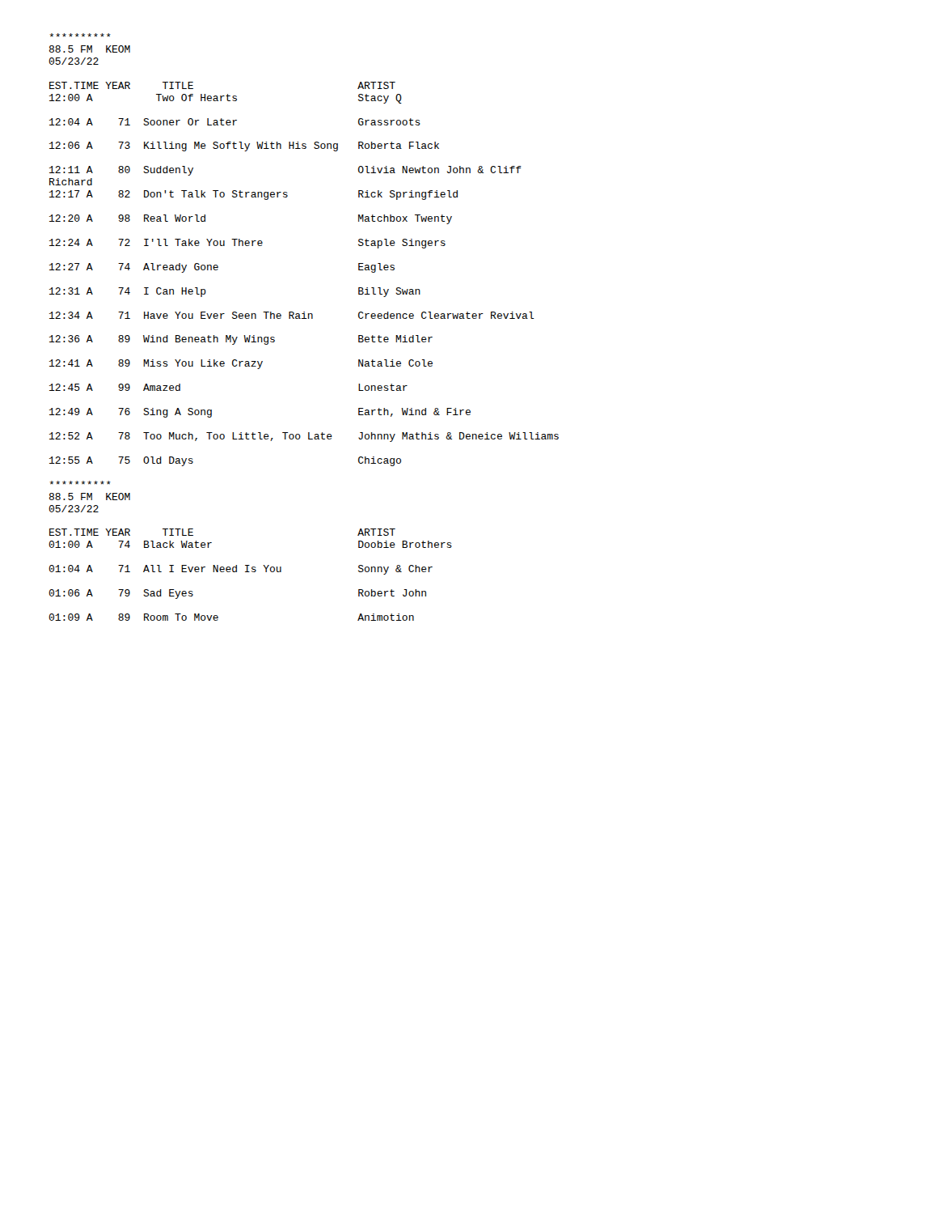**********
88.5 FM  KEOM
05/23/22

EST.TIME YEAR     TITLE                          ARTIST
12:00 A          Two Of Hearts                   Stacy Q

12:04 A    71  Sooner Or Later                   Grassroots

12:06 A    73  Killing Me Softly With His Song   Roberta Flack

12:11 A    80  Suddenly                          Olivia Newton John & Cliff
Richard
12:17 A    82  Don't Talk To Strangers           Rick Springfield

12:20 A    98  Real World                        Matchbox Twenty

12:24 A    72  I'll Take You There               Staple Singers

12:27 A    74  Already Gone                      Eagles

12:31 A    74  I Can Help                        Billy Swan

12:34 A    71  Have You Ever Seen The Rain       Creedence Clearwater Revival

12:36 A    89  Wind Beneath My Wings             Bette Midler

12:41 A    89  Miss You Like Crazy               Natalie Cole

12:45 A    99  Amazed                            Lonestar

12:49 A    76  Sing A Song                       Earth, Wind & Fire

12:52 A    78  Too Much, Too Little, Too Late    Johnny Mathis & Deneice Williams

12:55 A    75  Old Days                          Chicago

**********
88.5 FM  KEOM
05/23/22

EST.TIME YEAR     TITLE                          ARTIST
01:00 A    74  Black Water                       Doobie Brothers

01:04 A    71  All I Ever Need Is You            Sonny & Cher

01:06 A    79  Sad Eyes                          Robert John

01:09 A    89  Room To Move                      Animotion